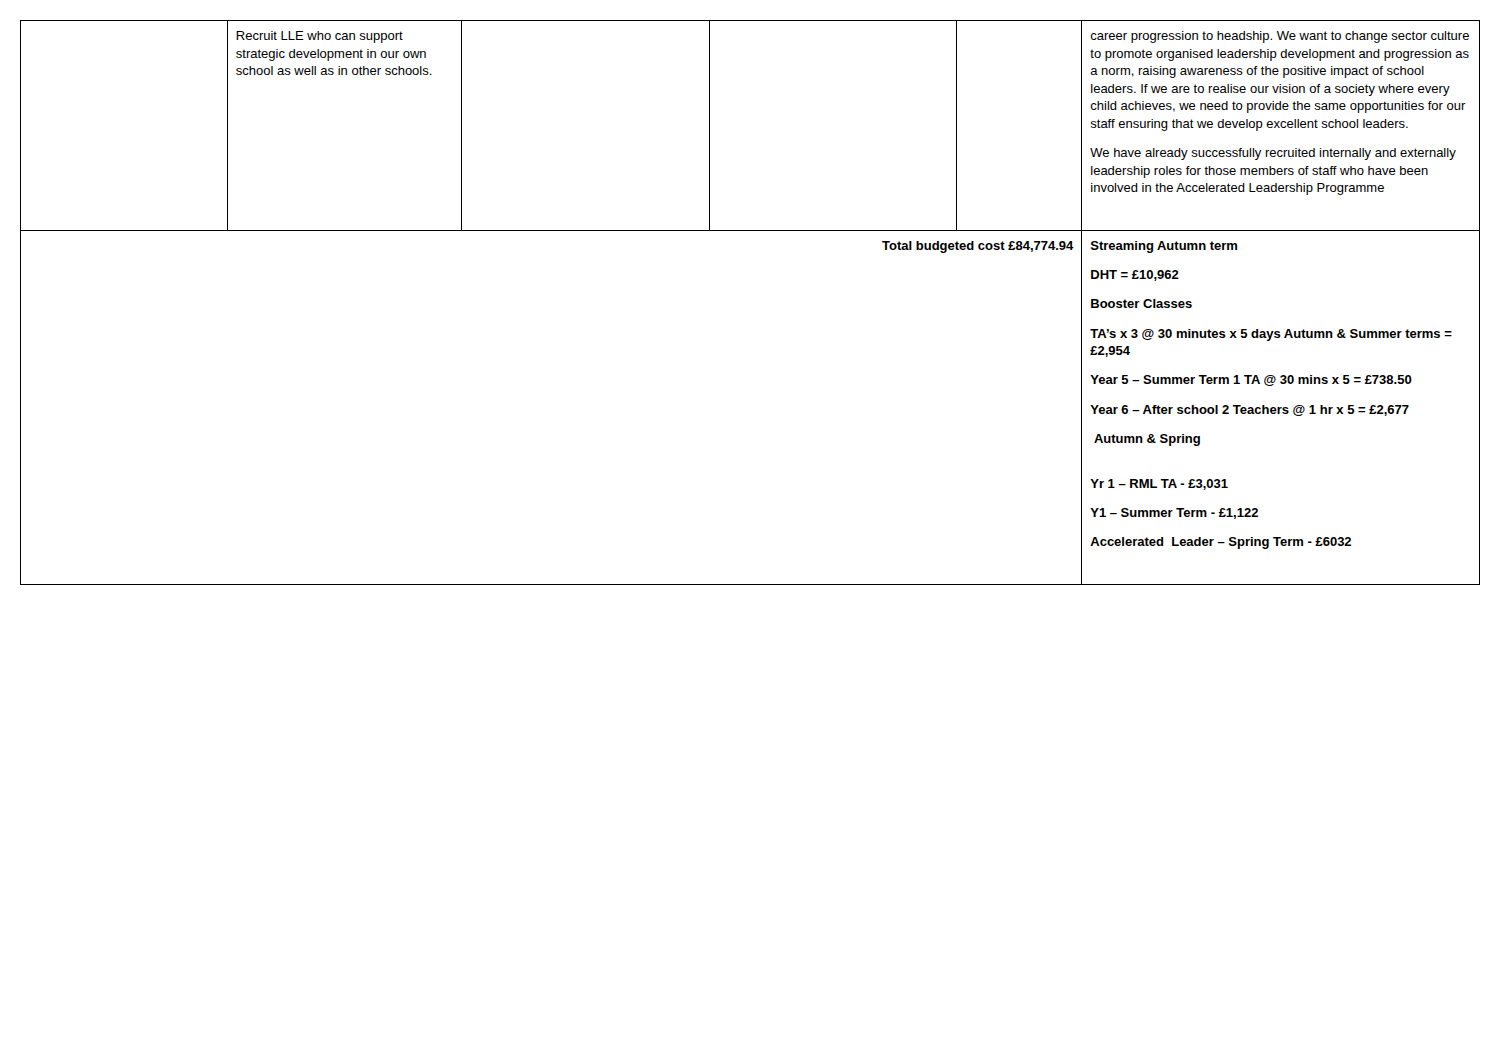| | Recruit LLE who can support strategic development in our own school as well as in other schools. | | | | career progression to headship. We want to change sector culture to promote organised leadership development and progression as a norm, raising awareness of the positive impact of school leaders. If we are to realise our vision of a society where every child achieves, we need to provide the same opportunities for our staff ensuring that we develop excellent school leaders. We have already successfully recruited internally and externally leadership roles for those members of staff who have been involved in the Accelerated Leadership Programme |
| Total budgeted cost £84,774.94 | Streaming Autumn term DHT = £10,962 Booster Classes TA’s x 3 @ 30 minutes x 5 days Autumn & Summer terms = £2,954 Year 5 – Summer Term 1 TA @ 30 mins x 5 = £738.50 Year 6 – After school 2 Teachers @ 1 hr x 5 = £2,677 Autumn & Spring Yr 1 – RML TA - £3,031 Y1 – Summer Term - £1,122 Accelerated Leader – Spring Term - £6032 |